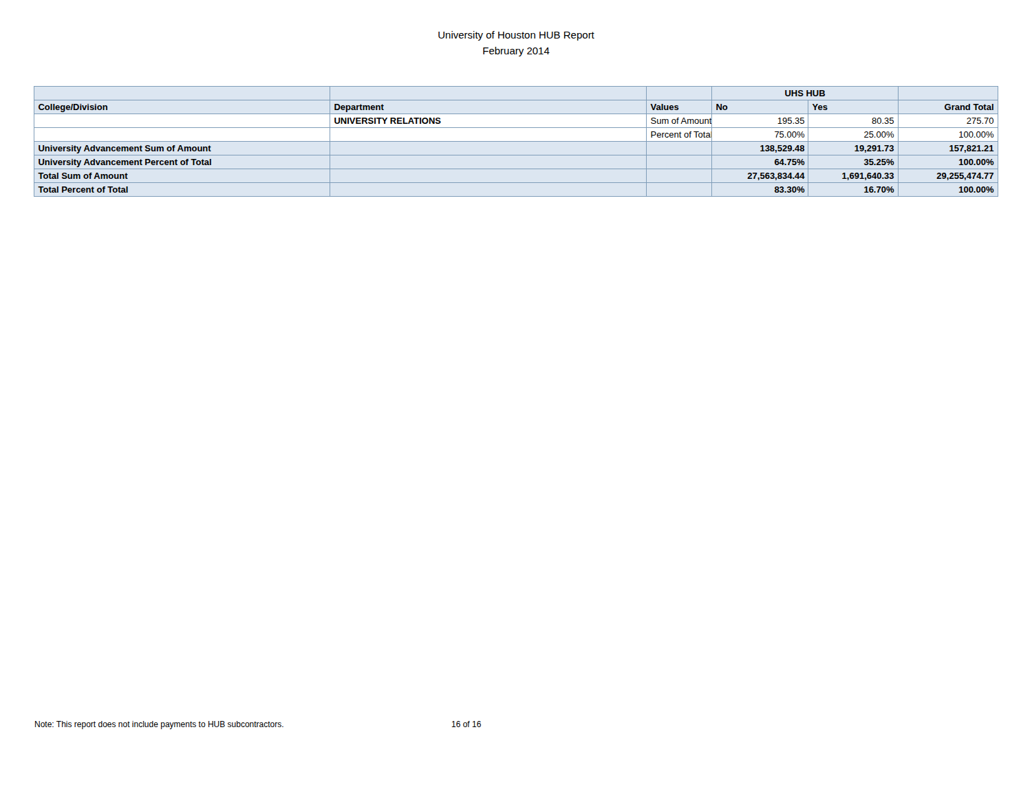University of Houston HUB Report
February 2014
| | | | UHS HUB | |
| --- | --- | --- | --- | --- |
| College/Division | Department | Values | No | Yes | Grand Total |
| | UNIVERSITY RELATIONS | Sum of Amount | 195.35 | 80.35 | 275.70 |
| | | Percent of Total | 75.00% | 25.00% | 100.00% |
| University Advancement Sum of Amount | | | 138,529.48 | 19,291.73 | 157,821.21 |
| University Advancement Percent of Total | | | 64.75% | 35.25% | 100.00% |
| Total Sum of Amount | | | 27,563,834.44 | 1,691,640.33 | 29,255,474.77 |
| Total Percent of Total | | | 83.30% | 16.70% | 100.00% |
Note: This report does not include payments to HUB subcontractors. 16 of 16